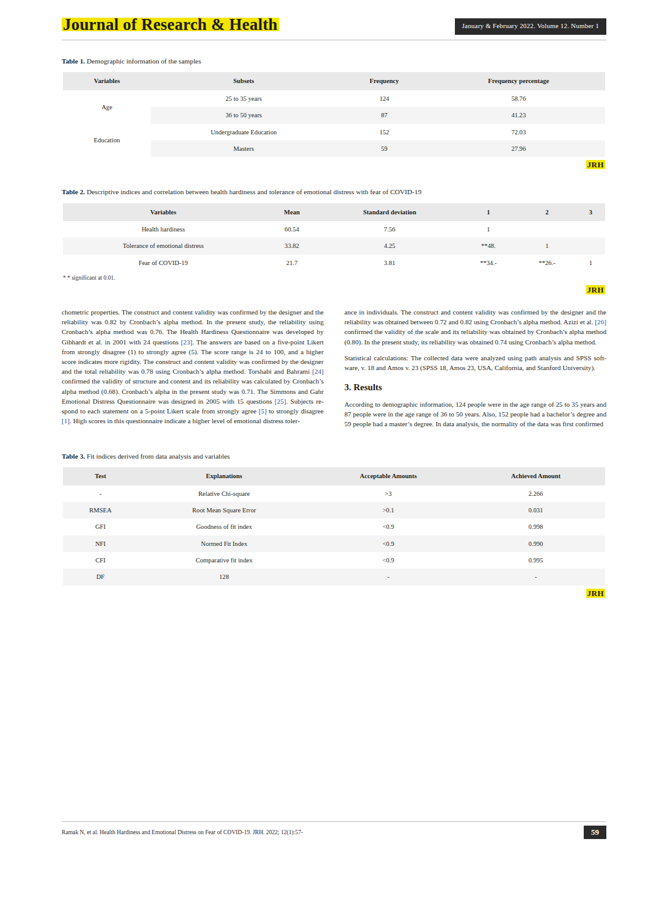Journal of Research & Health
January & February 2022. Volume 12. Number 1
Table 1. Demographic information of the samples
| Variables | Subsets | Frequency | Frequency percentage |
| --- | --- | --- | --- |
| Age | 25 to 35 years | 124 | 58.76 |
| 36 to 50 years | 87 | 41.23 |
| Education | Undergraduate Education | 152 | 72.03 |
| Masters | 59 | 27.96 |
JRH
Table 2. Descriptive indices and correlation between health hardiness and tolerance of emotional distress with fear of COVID-19
| Variables | Mean | Standard deviation | 1 | 2 | 3 |
| --- | --- | --- | --- | --- | --- |
| Health hardiness | 60.54 | 7.56 | 1 | | |
| Tolerance of emotional distress | 33.82 | 4.25 | **48. | 1 | |
| Fear of COVID-19 | 21.7 | 3.81 | **34.- | **26.- | 1 |
* * significant at 0.01.
JRH
chometric properties. The construct and content validity was confirmed by the designer and the reliability was 0.82 by Cronbach’s alpha method. In the present study, the reliability using Cronbach’s alpha method was 0.76. The Health Hardiness Questionnaire was developed by Gibhardt et al. in 2001 with 24 questions [23]. The answers are based on a five-point Likert from strongly disagree (1) to strongly agree (5). The score range is 24 to 100, and a higher score indicates more rigidity. The construct and content validity was confirmed by the designer and the total reliability was 0.78 using Cronbach’s alpha method. Torshabi and Bahrami [24] confirmed the validity of structure and content and its reliability was calculated by Cronbach’s alpha method (0.68). Cronbach’s alpha in the present study was 0.71. The Simmons and Gahr Emotional Distress Questionnaire was designed in 2005 with 15 questions [25]. Subjects respond to each statement on a 5-point Likert scale from strongly agree [5] to strongly disagree [1]. High scores in this questionnaire indicate a higher level of emotional distress toler-
ance in individuals. The construct and content validity was confirmed by the designer and the reliability was obtained between 0.72 and 0.82 using Cronbach’s alpha method. Azizi et al. [26] confirmed the validity of the scale and its reliability was obtained by Cronbach’s alpha method (0.80). In the present study, its reliability was obtained 0.74 using Cronbach’s alpha method.
Statistical calculations: The collected data were analyzed using path analysis and SPSS software, v. 18 and Amos v. 23 (SPSS 18, Amos 23, USA, California, and Stanford University).
3. Results
According to demographic information, 124 people were in the age range of 25 to 35 years and 87 people were in the age range of 36 to 50 years. Also, 152 people had a bachelor’s degree and 59 people had a master’s degree. In data analysis, the normality of the data was first confirmed
Table 3. Fit indices derived from data analysis and variables
| Test | Explanations | Acceptable Amounts | Achieved Amount |
| --- | --- | --- | --- |
| - | Relative Chi-square | >3 | 2.266 |
| RMSEA | Root Mean Square Error | >0.1 | 0.031 |
| GFI | Goodness of fit index | <0.9 | 0.998 |
| NFI | Normed Fit Index | <0.9 | 0.990 |
| CFI | Comparative fit index | <0.9 | 0.995 |
| DF | 128 | - | - |
JRH
Ramak N, et al. Health Hardiness and Emotional Distress on Fear of COVID-19. JRH. 2022; 12(1):57-
59